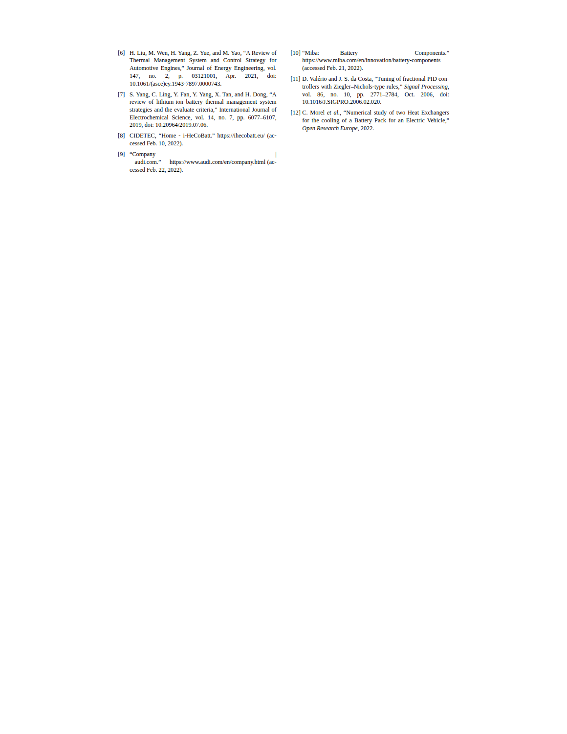[6] H. Liu, M. Wen, H. Yang, Z. Yue, and M. Yao, “A Review of Thermal Management System and Control Strategy for Automotive Engines,” Journal of Energy Engineering, vol. 147, no. 2, p. 03121001, Apr. 2021, doi: 10.1061/(asce)ey.1943-7897.0000743.
[7] S. Yang, C. Ling, Y. Fan, Y. Yang, X. Tan, and H. Dong, “A review of lithium-ion battery thermal management system strategies and the evaluate criteria,” International Journal of Electrochemical Science, vol. 14, no. 7, pp. 6077–6107, 2019, doi: 10.20964/2019.07.06.
[8] CIDETEC, “Home - i-HeCoBatt.” https://ihecobatt.eu/ (accessed Feb. 10, 2022).
[9] “Company | audi.com.” https://www.audi.com/en/company.html (accessed Feb. 22, 2022).
[10] “Miba: Battery Components.” https://www.miba.com/en/innovation/battery-components (accessed Feb. 21, 2022).
[11] D. Valério and J. S. da Costa, “Tuning of fractional PID controllers with Ziegler–Nichols-type rules,” Signal Processing, vol. 86, no. 10, pp. 2771–2784, Oct. 2006, doi: 10.1016/J.SIGPRO.2006.02.020.
[12] C. Morel et al., “Numerical study of two Heat Exchangers for the cooling of a Battery Pack for an Electric Vehicle,” Open Research Europe, 2022.